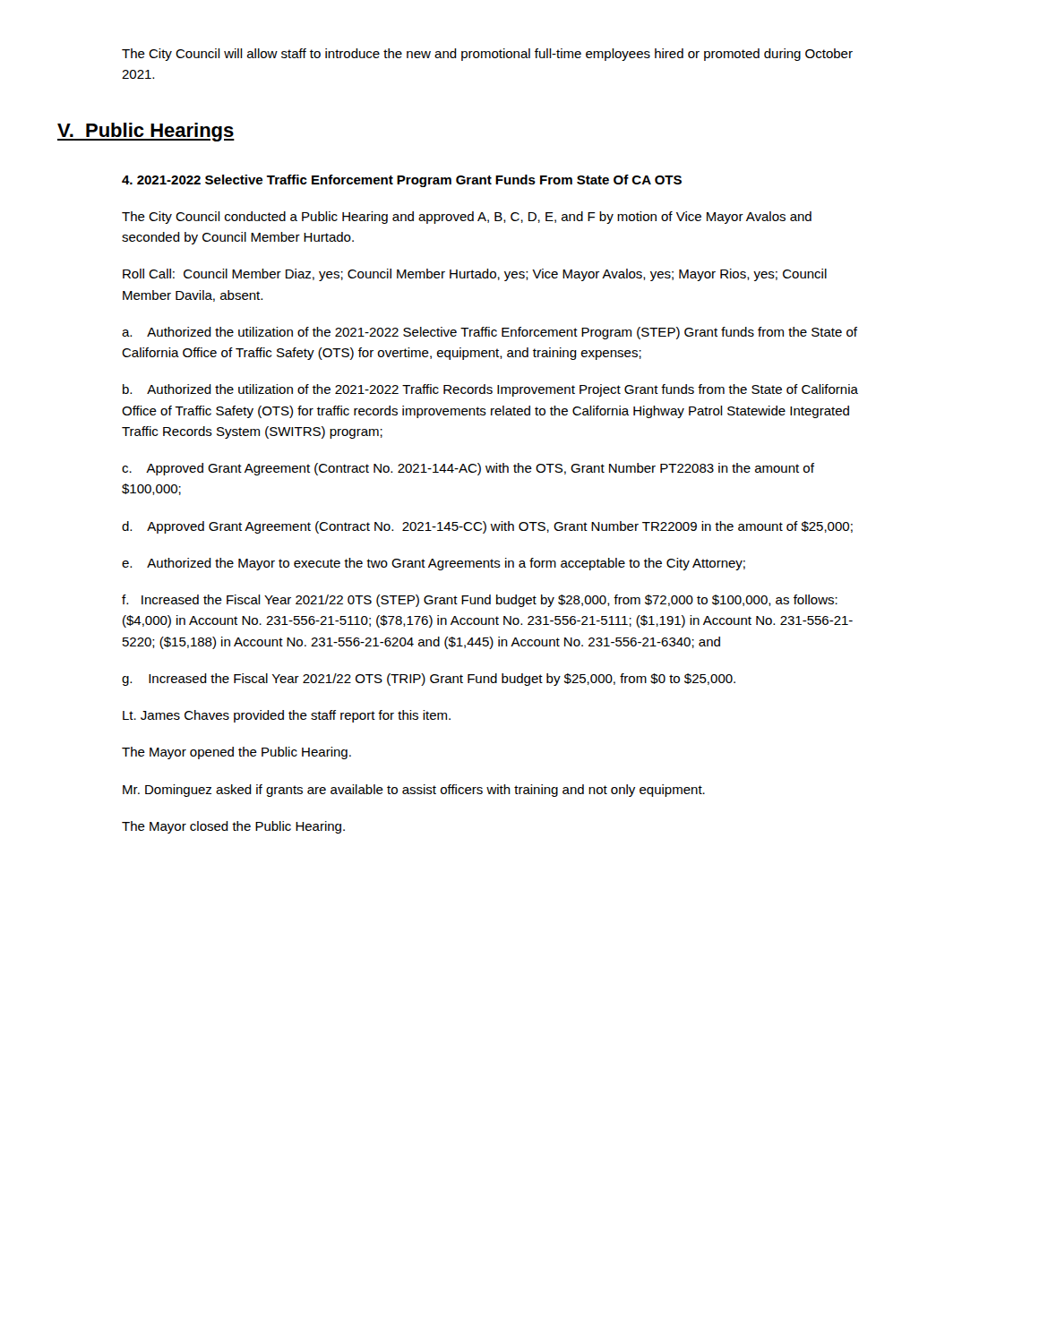The City Council will allow staff to introduce the new and promotional full-time employees hired or promoted during October 2021.
V. Public Hearings
4. 2021-2022 Selective Traffic Enforcement Program Grant Funds From State Of CA OTS
The City Council conducted a Public Hearing and approved A, B, C, D, E, and F by motion of Vice Mayor Avalos and seconded by Council Member Hurtado.
Roll Call: Council Member Diaz, yes; Council Member Hurtado, yes; Vice Mayor Avalos, yes; Mayor Rios, yes; Council Member Davila, absent.
a. Authorized the utilization of the 2021-2022 Selective Traffic Enforcement Program (STEP) Grant funds from the State of California Office of Traffic Safety (OTS) for overtime, equipment, and training expenses;
b. Authorized the utilization of the 2021-2022 Traffic Records Improvement Project Grant funds from the State of California Office of Traffic Safety (OTS) for traffic records improvements related to the California Highway Patrol Statewide Integrated Traffic Records System (SWITRS) program;
c. Approved Grant Agreement (Contract No. 2021-144-AC) with the OTS, Grant Number PT22083 in the amount of $100,000;
d. Approved Grant Agreement (Contract No. 2021-145-CC) with OTS, Grant Number TR22009 in the amount of $25,000;
e. Authorized the Mayor to execute the two Grant Agreements in a form acceptable to the City Attorney;
f. Increased the Fiscal Year 2021/22 0TS (STEP) Grant Fund budget by $28,000, from $72,000 to $100,000, as follows: ($4,000) in Account No. 231-556-21-5110; ($78,176) in Account No. 231-556-21-5111; ($1,191) in Account No. 231-556-21-5220; ($15,188) in Account No. 231-556-21-6204 and ($1,445) in Account No. 231-556-21-6340; and
g. Increased the Fiscal Year 2021/22 OTS (TRIP) Grant Fund budget by $25,000, from $0 to $25,000.
Lt. James Chaves provided the staff report for this item.
The Mayor opened the Public Hearing.
Mr. Dominguez asked if grants are available to assist officers with training and not only equipment.
The Mayor closed the Public Hearing.